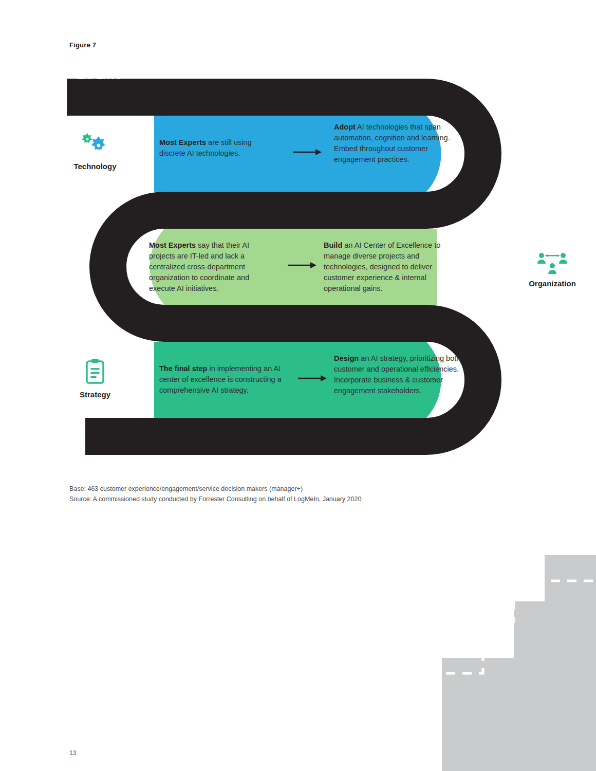Figure 7
EXPERTS
Technology
Most Experts are still using discrete AI technologies.
Adopt AI technologies that span automation, cognition and learning. Embed throughout customer engagement practices.
Organization
Most Experts say that their AI projects are IT-led and lack a centralized cross-department organization to coordinate and execute AI initiatives.
Build an AI Center of Excellence to manage diverse projects and technologies, designed to deliver customer experience & internal operational gains.
Strategy
The final step in implementing an AI center of excellence is constructing a comprehensive AI strategy.
Design an AI strategy, prioritizing both customer and operational efficiencies. Incorporate business & customer engagement stakeholders.
Base: 463 customer experience/engagement/service decision makers (manager+)
Source: A commissioned study conducted by Forrester Consulting on behalf of LogMeIn, January 2020
13